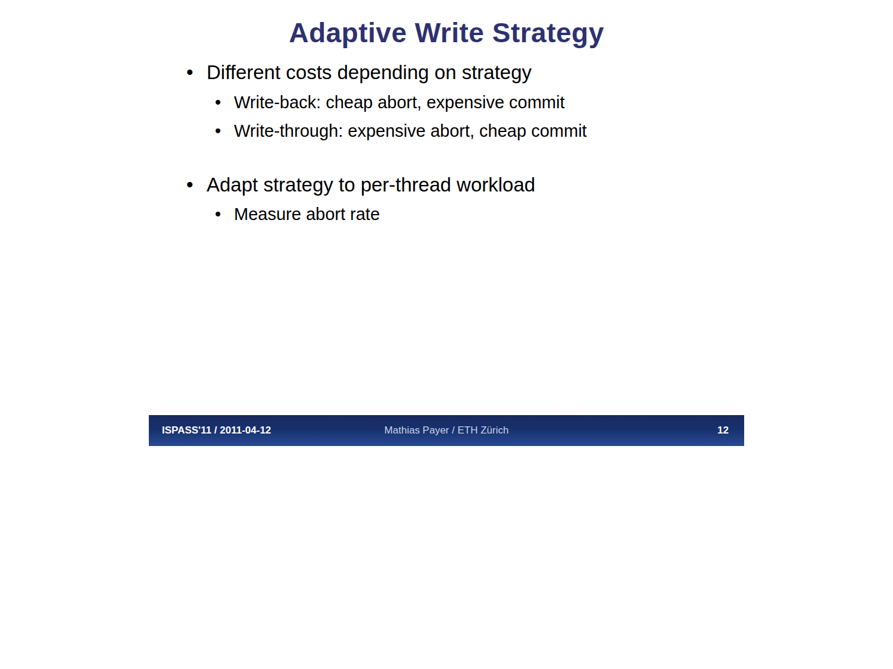Adaptive Write Strategy
Different costs depending on strategy
Write-back: cheap abort, expensive commit
Write-through: expensive abort, cheap commit
Adapt strategy to per-thread workload
Measure abort rate
ISPASS'11 / 2011-04-12 Mathias Payer / ETH Zürich 12